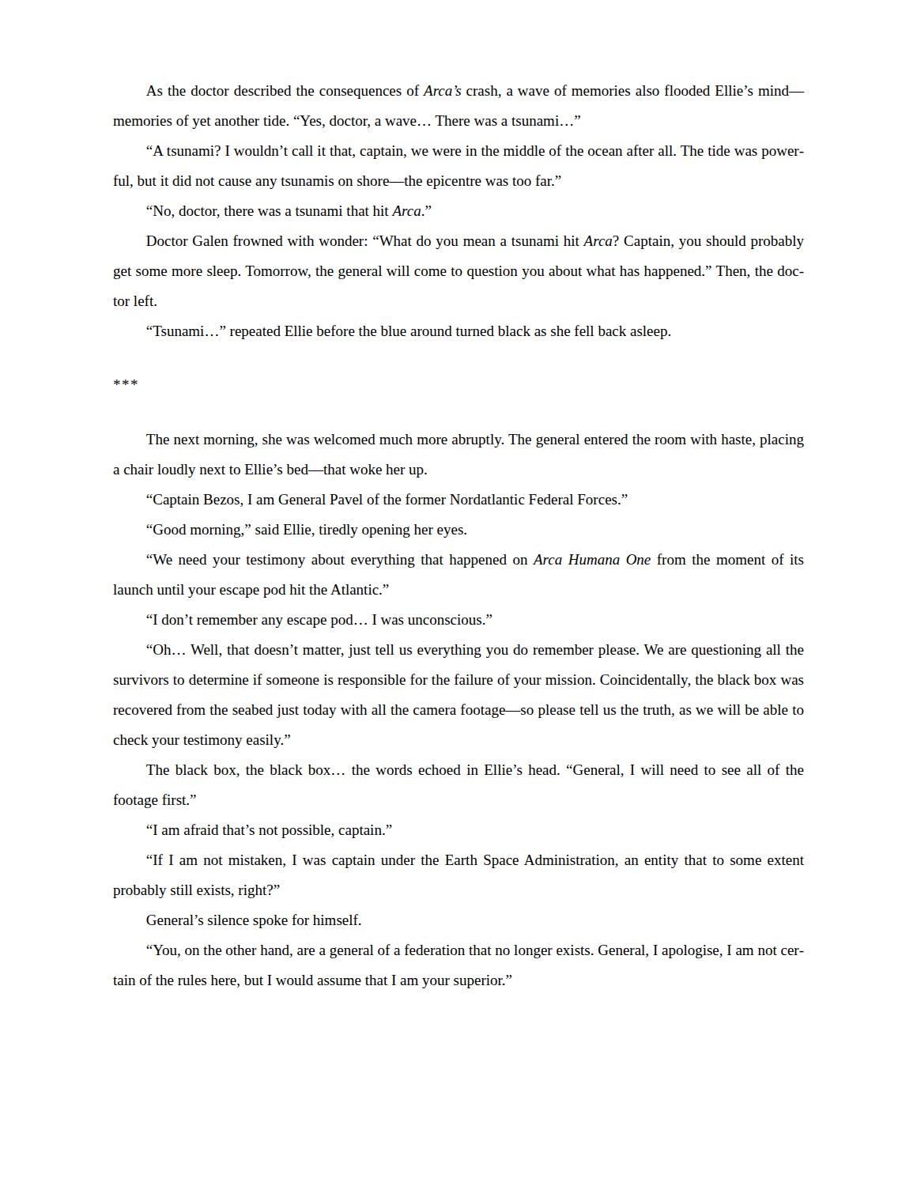As the doctor described the consequences of Arca’s crash, a wave of memories also flooded Ellie’s mind—memories of yet another tide. “Yes, doctor, a wave… There was a tsunami…”
“A tsunami? I wouldn’t call it that, captain, we were in the middle of the ocean after all. The tide was powerful, but it did not cause any tsunamis on shore—the epicentre was too far.”
“No, doctor, there was a tsunami that hit Arca.”
Doctor Galen frowned with wonder: “What do you mean a tsunami hit Arca? Captain, you should probably get some more sleep. Tomorrow, the general will come to question you about what has happened.” Then, the doctor left.
“Tsunami…” repeated Ellie before the blue around turned black as she fell back asleep.
***
The next morning, she was welcomed much more abruptly. The general entered the room with haste, placing a chair loudly next to Ellie’s bed—that woke her up.
“Captain Bezos, I am General Pavel of the former Nordatlantic Federal Forces.”
“Good morning,” said Ellie, tiredly opening her eyes.
“We need your testimony about everything that happened on Arca Humana One from the moment of its launch until your escape pod hit the Atlantic.”
“I don’t remember any escape pod… I was unconscious.”
“Oh… Well, that doesn’t matter, just tell us everything you do remember please. We are questioning all the survivors to determine if someone is responsible for the failure of your mission. Coincidentally, the black box was recovered from the seabed just today with all the camera footage—so please tell us the truth, as we will be able to check your testimony easily.”
The black box, the black box… the words echoed in Ellie’s head. “General, I will need to see all of the footage first.”
“I am afraid that’s not possible, captain.”
“If I am not mistaken, I was captain under the Earth Space Administration, an entity that to some extent probably still exists, right?”
General’s silence spoke for himself.
“You, on the other hand, are a general of a federation that no longer exists. General, I apologise, I am not certain of the rules here, but I would assume that I am your superior.”